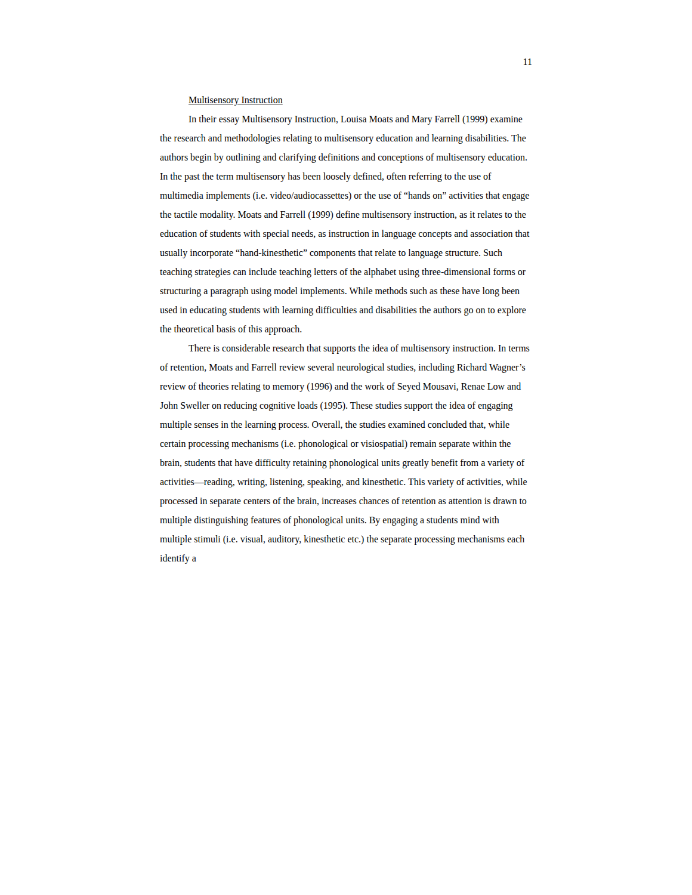11
Multisensory Instruction
In their essay Multisensory Instruction, Louisa Moats and Mary Farrell (1999) examine the research and methodologies relating to multisensory education and learning disabilities. The authors begin by outlining and clarifying definitions and conceptions of multisensory education. In the past the term multisensory has been loosely defined, often referring to the use of multimedia implements (i.e. video/audiocassettes) or the use of “hands on” activities that engage the tactile modality. Moats and Farrell (1999) define multisensory instruction, as it relates to the education of students with special needs, as instruction in language concepts and association that usually incorporate “hand-kinesthetic” components that relate to language structure. Such teaching strategies can include teaching letters of the alphabet using three-dimensional forms or structuring a paragraph using model implements. While methods such as these have long been used in educating students with learning difficulties and disabilities the authors go on to explore the theoretical basis of this approach.
There is considerable research that supports the idea of multisensory instruction. In terms of retention, Moats and Farrell review several neurological studies, including Richard Wagner’s review of theories relating to memory (1996) and the work of Seyed Mousavi, Renae Low and John Sweller on reducing cognitive loads (1995). These studies support the idea of engaging multiple senses in the learning process. Overall, the studies examined concluded that, while certain processing mechanisms (i.e. phonological or visiospatial) remain separate within the brain, students that have difficulty retaining phonological units greatly benefit from a variety of activities—reading, writing, listening, speaking, and kinesthetic. This variety of activities, while processed in separate centers of the brain, increases chances of retention as attention is drawn to multiple distinguishing features of phonological units. By engaging a students mind with multiple stimuli (i.e. visual, auditory, kinesthetic etc.) the separate processing mechanisms each identify a